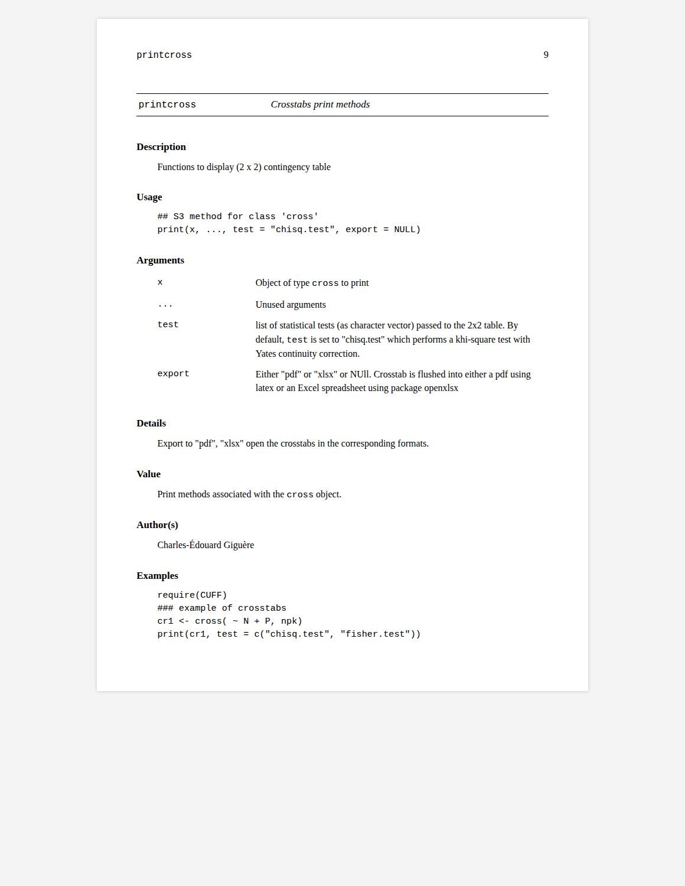printcross 9
| printcross | Crosstabs print methods |
Description
Functions to display (2 x 2) contingency table
Usage
## S3 method for class 'cross'
print(x, ..., test = "chisq.test", export = NULL)
Arguments
| x | Object of type cross to print |
| ... | Unused arguments |
| test | list of statistical tests (as character vector) passed to the 2x2 table. By default, test is set to "chisq.test" which performs a khi-square test with Yates continuity correction. |
| export | Either "pdf" or "xlsx" or NUll. Crosstab is flushed into either a pdf using latex or an Excel spreadsheet using package openxlsx |
Details
Export to "pdf", "xlsx" open the crosstabs in the corresponding formats.
Value
Print methods associated with the cross object.
Author(s)
Charles-Édouard Giguère
Examples
require(CUFF)
### example of crosstabs
cr1 <- cross( ~ N + P, npk)
print(cr1, test = c("chisq.test", "fisher.test"))